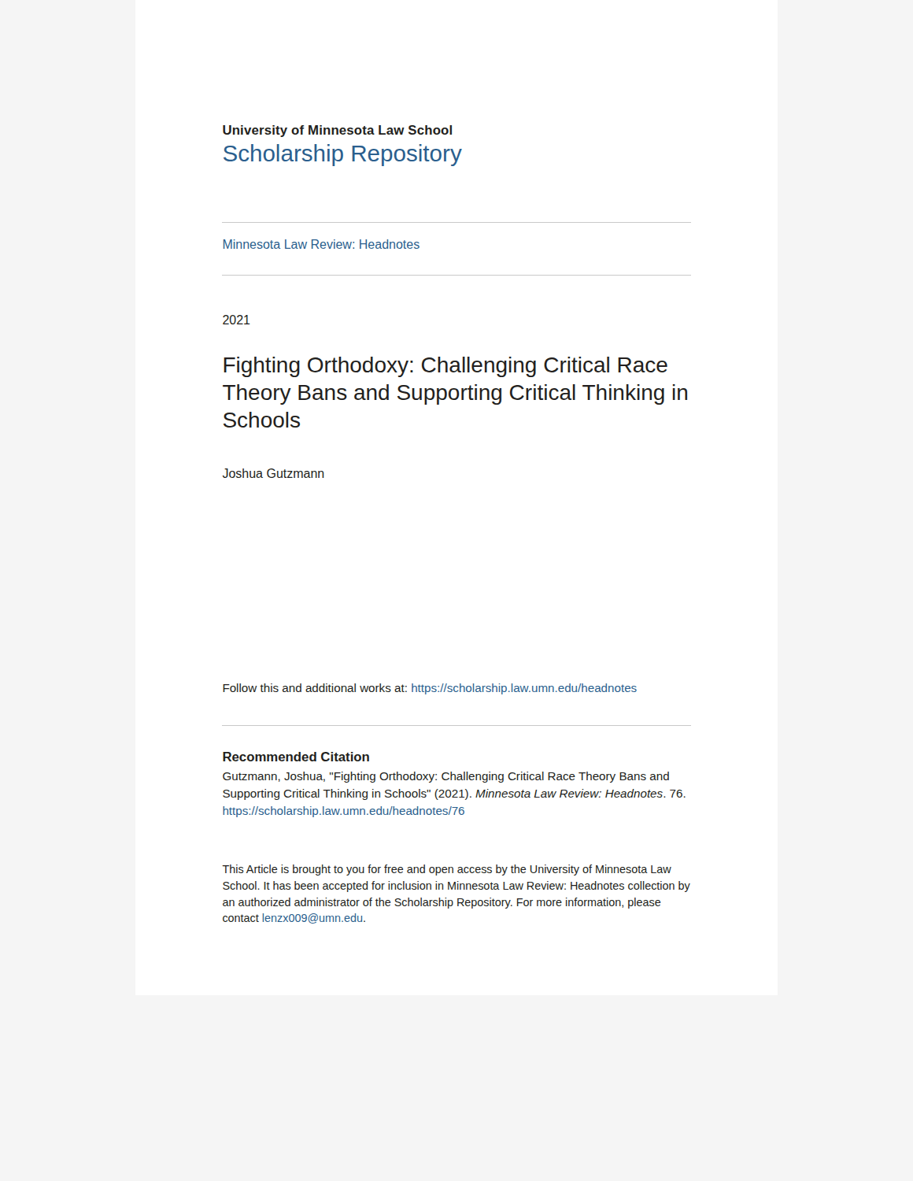University of Minnesota Law School
Scholarship Repository
Minnesota Law Review: Headnotes
2021
Fighting Orthodoxy: Challenging Critical Race Theory Bans and Supporting Critical Thinking in Schools
Joshua Gutzmann
Follow this and additional works at: https://scholarship.law.umn.edu/headnotes
Recommended Citation
Gutzmann, Joshua, "Fighting Orthodoxy: Challenging Critical Race Theory Bans and Supporting Critical Thinking in Schools" (2021). Minnesota Law Review: Headnotes. 76.
https://scholarship.law.umn.edu/headnotes/76
This Article is brought to you for free and open access by the University of Minnesota Law School. It has been accepted for inclusion in Minnesota Law Review: Headnotes collection by an authorized administrator of the Scholarship Repository. For more information, please contact lenzx009@umn.edu.